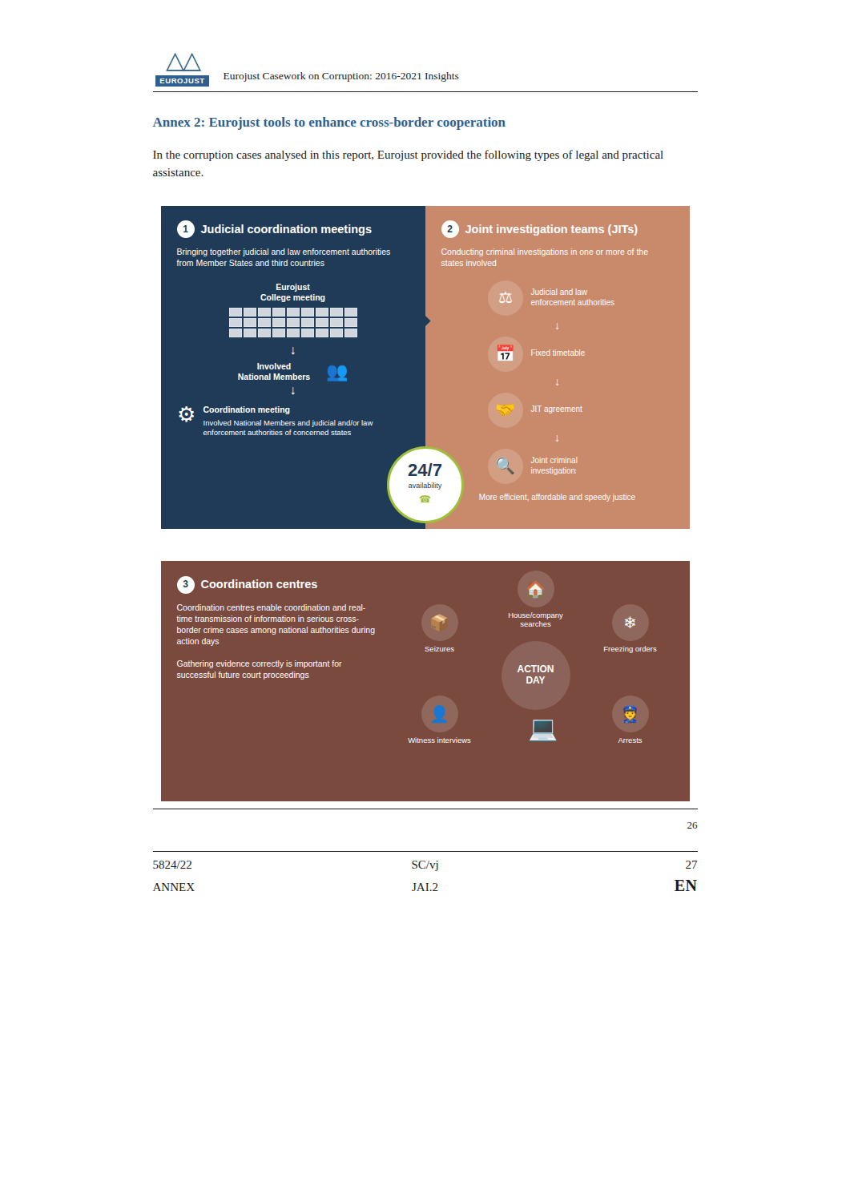△△ EUROJUST
Eurojust Casework on Corruption: 2016-2021 Insights
Annex 2: Eurojust tools to enhance cross-border cooperation
In the corruption cases analysed in this report, Eurojust provided the following types of legal and practical assistance.
1 Judicial coordination meetings
Bringing together judicial and law enforcement authorities from Member States and third countries
Eurojust
College meeting
↓
Involved
National Members
👥
↓
⚙
Coordination meeting Involved National Members and judicial and/or law enforcement authorities of concerned states
2 Joint investigation teams (JITs)
Conducting criminal investigations in one or more of the states involved
⚖ Judicial and law enforcement authorities
↓
📅 Fixed timetable
↓
🤝 JIT agreement
↓
🔍 Joint criminal investigations
More efficient, affordable and speedy justice
➔
⬇
⬇
24/7 availability ☎
3 Coordination centres
Coordination centres enable coordination and real-time transmission of information in serious cross-border crime cases among national authorities during action days
Gathering evidence correctly is important for successful future court proceedings
ACTION
DAY
🏠
House/company searches
❄
Freezing orders
👮
Arrests
📦
Seizures
👤
Witness interviews
💻
26
5824/22
SC/vj
27
ANNEX
JAI.2
EN